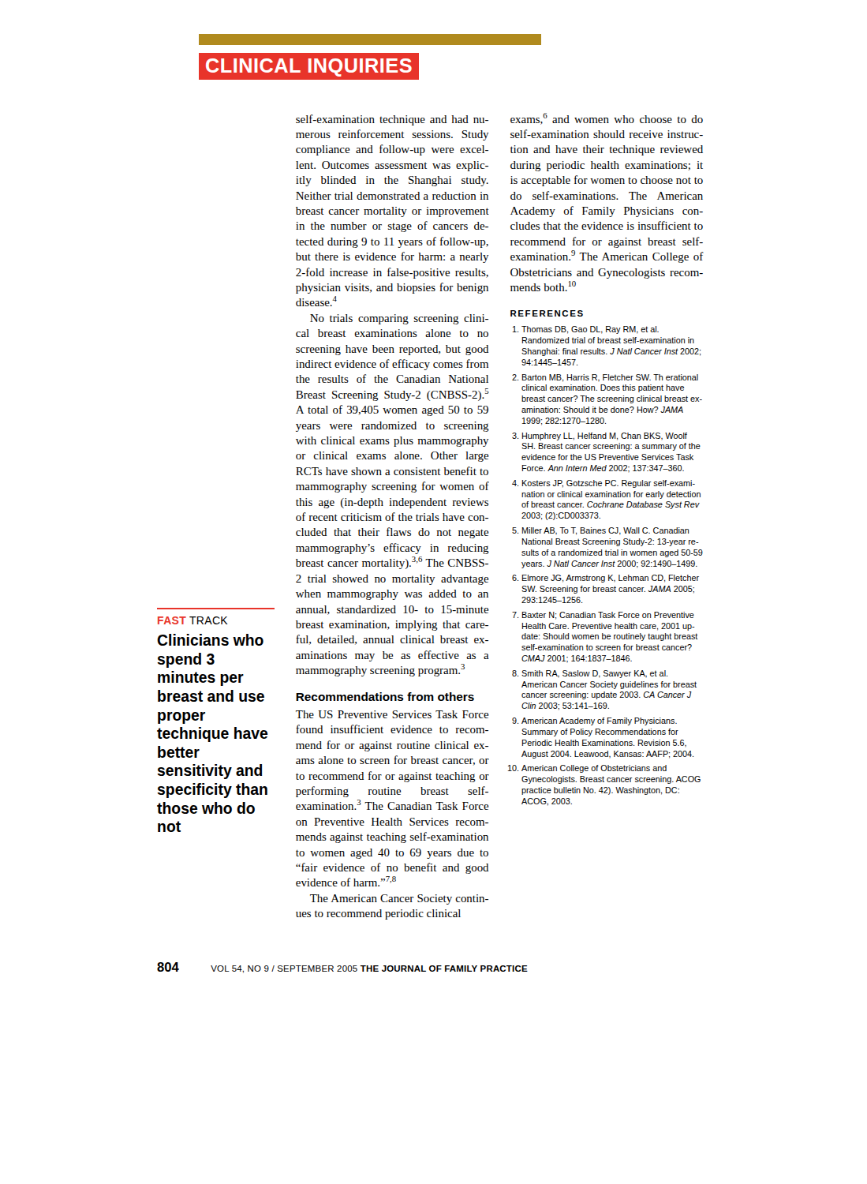Clinical Inquiries
FAST TRACK
Clinicians who spend 3 minutes per breast and use proper technique have better sensitivity and specificity than those who do not
self-examination technique and had numerous reinforcement sessions. Study compliance and follow-up were excellent. Outcomes assessment was explicitly blinded in the Shanghai study. Neither trial demonstrated a reduction in breast cancer mortality or improvement in the number or stage of cancers detected during 9 to 11 years of follow-up, but there is evidence for harm: a nearly 2-fold increase in false-positive results, physician visits, and biopsies for benign disease.4
No trials comparing screening clinical breast examinations alone to no screening have been reported, but good indirect evidence of efficacy comes from the results of the Canadian National Breast Screening Study-2 (CNBSS-2).5 A total of 39,405 women aged 50 to 59 years were randomized to screening with clinical exams plus mammography or clinical exams alone. Other large RCTs have shown a consistent benefit to mammography screening for women of this age (in-depth independent reviews of recent criticism of the trials have concluded that their flaws do not negate mammography’s efficacy in reducing breast cancer mortality).3,6 The CNBSS-2 trial showed no mortality advantage when mammography was added to an annual, standardized 10- to 15-minute breast examination, implying that careful, detailed, annual clinical breast examinations may be as effective as a mammography screening program.3
Recommendations from others
The US Preventive Services Task Force found insufficient evidence to recommend for or against routine clinical exams alone to screen for breast cancer, or to recommend for or against teaching or performing routine breast self-examination.3 The Canadian Task Force on Preventive Health Services recommends against teaching self-examination to women aged 40 to 69 years due to “fair evidence of no benefit and good evidence of harm.”7,8
The American Cancer Society continues to recommend periodic clinical
exams,6 and women who choose to do self-examination should receive instruction and have their technique reviewed during periodic health examinations; it is acceptable for women to choose not to do self-examinations. The American Academy of Family Physicians concludes that the evidence is insufficient to recommend for or against breast self-examination.9 The American College of Obstetricians and Gynecologists recommends both.10
REFERENCES
Thomas DB, Gao DL, Ray RM, et al. Randomized trial of breast self-examination in Shanghai: final results. J Natl Cancer Inst 2002; 94:1445–1457.
Barton MB, Harris R, Fletcher SW. Th erational clinical examination. Does this patient have breast cancer? The screening clinical breast examination: Should it be done? How? JAMA 1999; 282:1270–1280.
Humphrey LL, Helfand M, Chan BKS, Woolf SH. Breast cancer screening: a summary of the evidence for the US Preventive Services Task Force. Ann Intern Med 2002; 137:347–360.
Kosters JP, Gotzsche PC. Regular self-examination or clinical examination for early detection of breast cancer. Cochrane Database Syst Rev 2003; (2):CD003373.
Miller AB, To T, Baines CJ, Wall C. Canadian National Breast Screening Study-2: 13-year results of a randomized trial in women aged 50-59 years. J Natl Cancer Inst 2000; 92:1490–1499.
Elmore JG, Armstrong K, Lehman CD, Fletcher SW. Screening for breast cancer. JAMA 2005; 293:1245–1256.
Baxter N; Canadian Task Force on Preventive Health Care. Preventive health care, 2001 update: Should women be routinely taught breast self-examination to screen for breast cancer? CMAJ 2001; 164:1837–1846.
Smith RA, Saslow D, Sawyer KA, et al. American Cancer Society guidelines for breast cancer screening: update 2003. CA Cancer J Clin 2003; 53:141–169.
American Academy of Family Physicians. Summary of Policy Recommendations for Periodic Health Examinations. Revision 5.6, August 2004. Leawood, Kansas: AAFP; 2004.
American College of Obstetricians and Gynecologists. Breast cancer screening. ACOG practice bulletin No. 42). Washington, DC: ACOG, 2003.
804
VOL 54, NO 9 / SEPTEMBER 2005 THE JOURNAL OF FAMILY PRACTICE